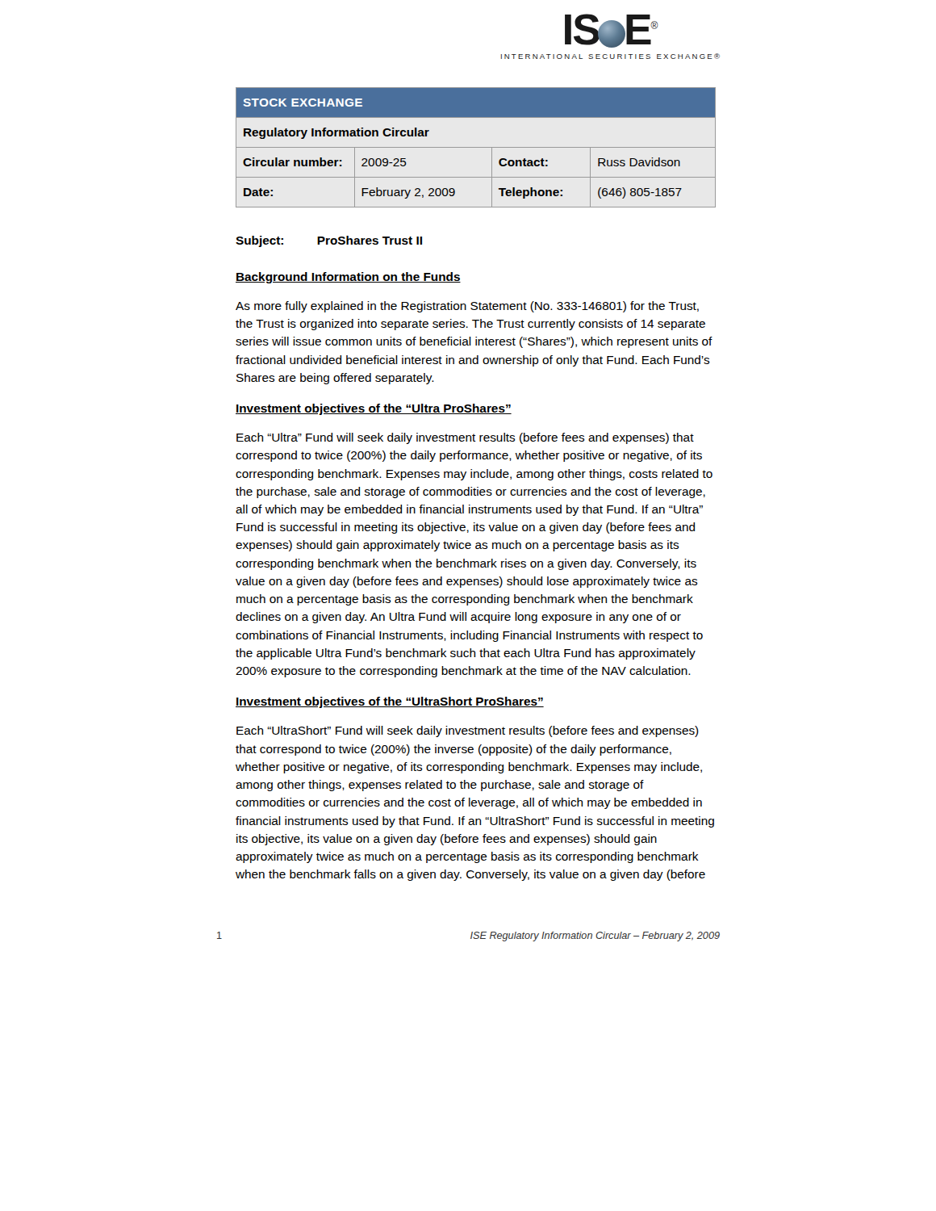IS E®
INTERNATIONAL SECURITIES EXCHANGE®
| STOCK EXCHANGE |
| Regulatory Information Circular |
| Circular number: | 2009-25 | Contact: | Russ Davidson |
| Date: | February 2, 2009 | Telephone: | (646) 805-1857 |
Subject: ProShares Trust II
Background Information on the Funds
As more fully explained in the Registration Statement (No. 333-146801) for the Trust, the Trust is organized into separate series. The Trust currently consists of 14 separate series will issue common units of beneficial interest (“Shares”), which represent units of fractional undivided beneficial interest in and ownership of only that Fund. Each Fund’s Shares are being offered separately.
Investment objectives of the “Ultra ProShares”
Each “Ultra” Fund will seek daily investment results (before fees and expenses) that correspond to twice (200%) the daily performance, whether positive or negative, of its corresponding benchmark. Expenses may include, among other things, costs related to the purchase, sale and storage of commodities or currencies and the cost of leverage, all of which may be embedded in financial instruments used by that Fund. If an “Ultra” Fund is successful in meeting its objective, its value on a given day (before fees and expenses) should gain approximately twice as much on a percentage basis as its corresponding benchmark when the benchmark rises on a given day. Conversely, its value on a given day (before fees and expenses) should lose approximately twice as much on a percentage basis as the corresponding benchmark when the benchmark declines on a given day. An Ultra Fund will acquire long exposure in any one of or combinations of Financial Instruments, including Financial Instruments with respect to the applicable Ultra Fund’s benchmark such that each Ultra Fund has approximately 200% exposure to the corresponding benchmark at the time of the NAV calculation.
Investment objectives of the “UltraShort ProShares”
Each “UltraShort” Fund will seek daily investment results (before fees and expenses) that correspond to twice (200%) the inverse (opposite) of the daily performance, whether positive or negative, of its corresponding benchmark. Expenses may include, among other things, expenses related to the purchase, sale and storage of commodities or currencies and the cost of leverage, all of which may be embedded in financial instruments used by that Fund. If an “UltraShort” Fund is successful in meeting its objective, its value on a given day (before fees and expenses) should gain approximately twice as much on a percentage basis as its corresponding benchmark when the benchmark falls on a given day. Conversely, its value on a given day (before
1
ISE Regulatory Information Circular – February 2, 2009